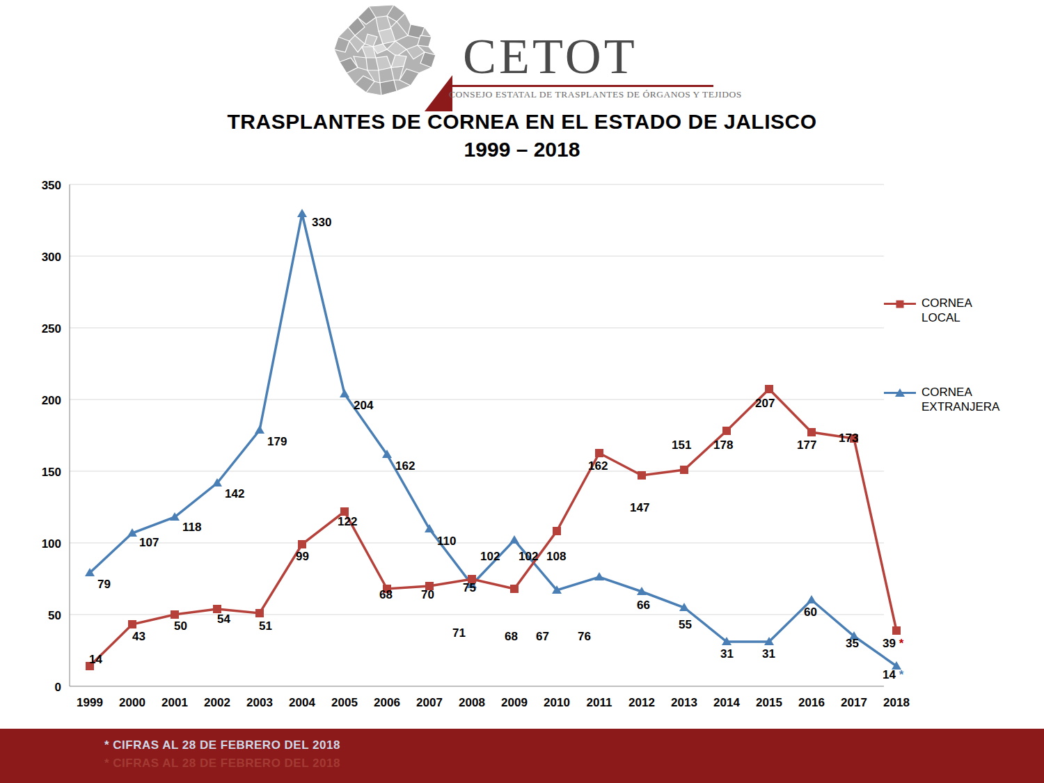CETOT
CONSEJO ESTATAL DE TRASPLANTES DE ÓRGANOS Y TEJIDOS
TRASPLANTES DE CORNEA EN EL ESTADO DE JALISCO
1999 – 2018
350 300 250 200 150 100 50 0 1999 2000 2001 2002 2003 2004 2005 2006 2007 2008 2009 2010 2011 2012 2013 2014 2015 2016 2017 2018
79
107
118
142
179
330
204
162
110
71
102
67
76
66
55
31
31
60
35
14 *
14
43
50
54
51
99
122
68
70
75
68
108
162
147
151
178
207
177
173
39 *
102
CORNEA
LOCAL
CORNEA
EXTRANJERA
* CIFRAS AL 28 DE FEBRERO DEL 2018
* CIFRAS AL 28 DE FEBRERO DEL 2018